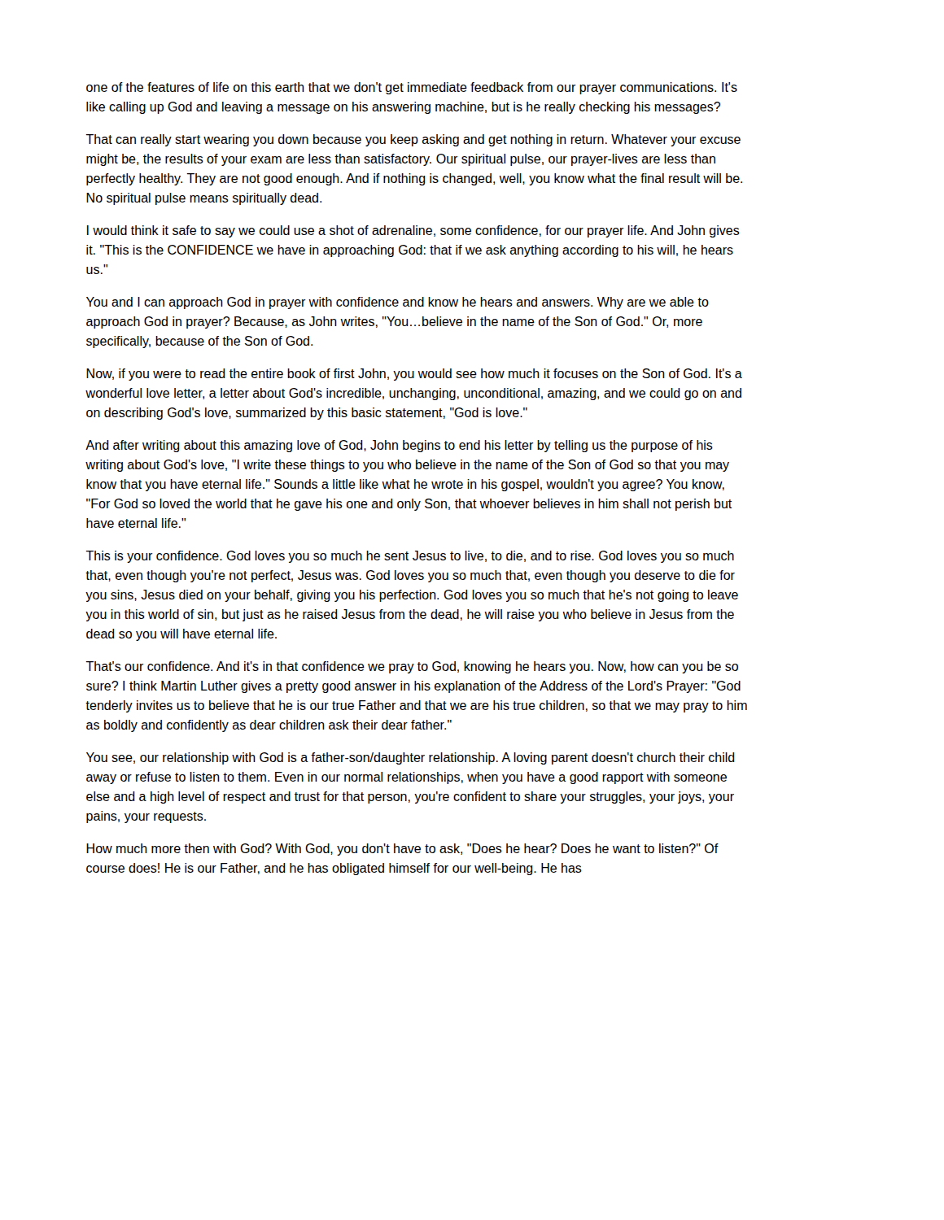one of the features of life on this earth that we don't get immediate feedback from our prayer communications. It's like calling up God and leaving a message on his answering machine, but is he really checking his messages?
That can really start wearing you down because you keep asking and get nothing in return. Whatever your excuse might be, the results of your exam are less than satisfactory. Our spiritual pulse, our prayer-lives are less than perfectly healthy. They are not good enough. And if nothing is changed, well, you know what the final result will be. No spiritual pulse means spiritually dead.
I would think it safe to say we could use a shot of adrenaline, some confidence, for our prayer life. And John gives it. "This is the CONFIDENCE we have in approaching God: that if we ask anything according to his will, he hears us."
You and I can approach God in prayer with confidence and know he hears and answers. Why are we able to approach God in prayer? Because, as John writes, "You…believe in the name of the Son of God." Or, more specifically, because of the Son of God.
Now, if you were to read the entire book of first John, you would see how much it focuses on the Son of God. It's a wonderful love letter, a letter about God's incredible, unchanging, unconditional, amazing, and we could go on and on describing God's love, summarized by this basic statement, "God is love."
And after writing about this amazing love of God, John begins to end his letter by telling us the purpose of his writing about God's love, "I write these things to you who believe in the name of the Son of God so that you may know that you have eternal life." Sounds a little like what he wrote in his gospel, wouldn't you agree? You know, "For God so loved the world that he gave his one and only Son, that whoever believes in him shall not perish but have eternal life."
This is your confidence. God loves you so much he sent Jesus to live, to die, and to rise. God loves you so much that, even though you're not perfect, Jesus was. God loves you so much that, even though you deserve to die for you sins, Jesus died on your behalf, giving you his perfection. God loves you so much that he's not going to leave you in this world of sin, but just as he raised Jesus from the dead, he will raise you who believe in Jesus from the dead so you will have eternal life.
That's our confidence. And it's in that confidence we pray to God, knowing he hears you. Now, how can you be so sure? I think Martin Luther gives a pretty good answer in his explanation of the Address of the Lord's Prayer: "God tenderly invites us to believe that he is our true Father and that we are his true children, so that we may pray to him as boldly and confidently as dear children ask their dear father."
You see, our relationship with God is a father-son/daughter relationship. A loving parent doesn't church their child away or refuse to listen to them. Even in our normal relationships, when you have a good rapport with someone else and a high level of respect and trust for that person, you're confident to share your struggles, your joys, your pains, your requests.
How much more then with God? With God, you don't have to ask, "Does he hear? Does he want to listen?" Of course does! He is our Father, and he has obligated himself for our well-being. He has